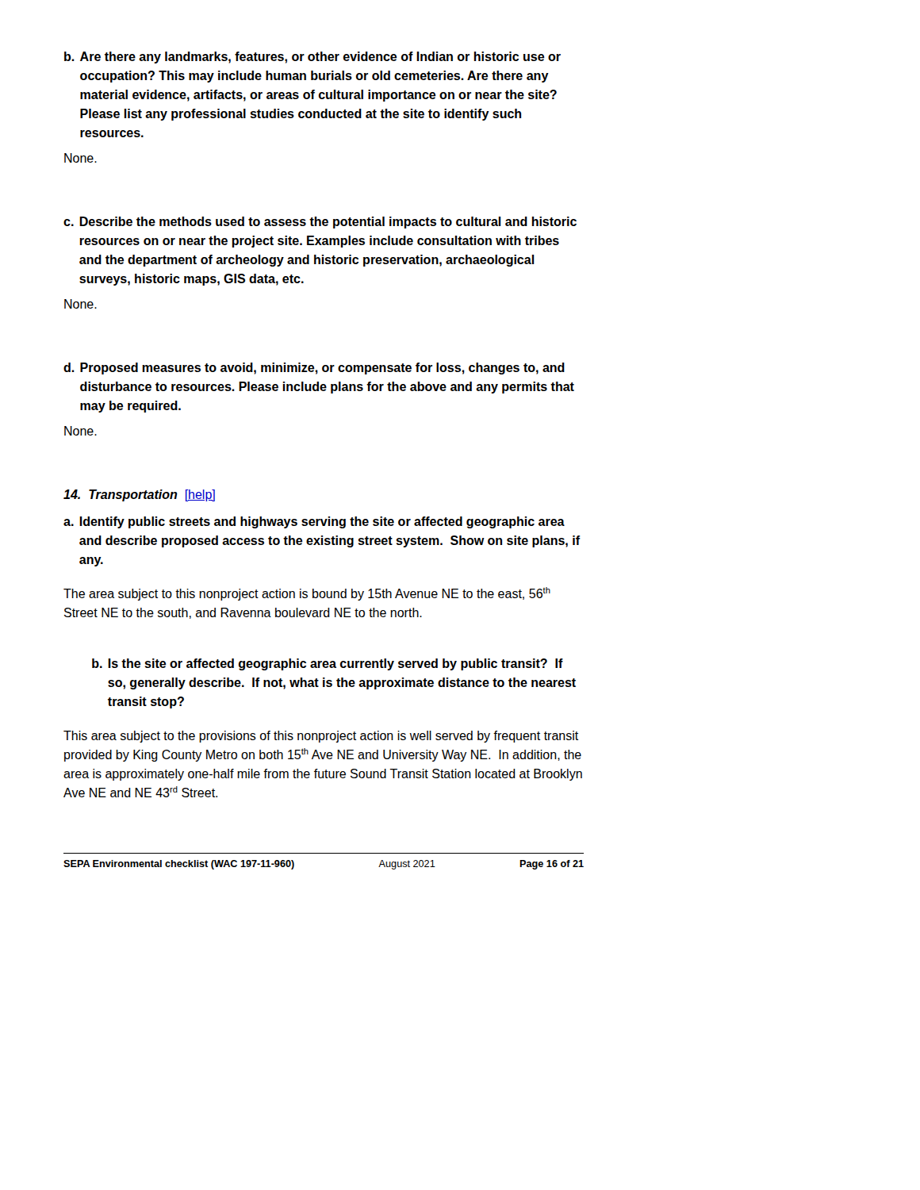b.
Are there any landmarks, features, or other evidence of Indian or historic use or occupation? This may include human burials or old cemeteries. Are there any material evidence, artifacts, or areas of cultural importance on or near the site? Please list any professional studies conducted at the site to identify such resources.
None.
c.
Describe the methods used to assess the potential impacts to cultural and historic resources on or near the project site. Examples include consultation with tribes and the department of archeology and historic preservation, archaeological surveys, historic maps, GIS data, etc.
None.
d.
Proposed measures to avoid, minimize, or compensate for loss, changes to, and disturbance to resources. Please include plans for the above and any permits that may be required.
None.
14. Transportation [help]
a.
Identify public streets and highways serving the site or affected geographic area and describe proposed access to the existing street system. Show on site plans, if any.
The area subject to this nonproject action is bound by 15th Avenue NE to the east, 56th Street NE to the south, and Ravenna boulevard NE to the north.
b.
Is the site or affected geographic area currently served by public transit? If so, generally describe. If not, what is the approximate distance to the nearest transit stop?
This area subject to the provisions of this nonproject action is well served by frequent transit provided by King County Metro on both 15th Ave NE and University Way NE. In addition, the area is approximately one-half mile from the future Sound Transit Station located at Brooklyn Ave NE and NE 43rd Street.
SEPA Environmental checklist (WAC 197-11-960)
August 2021
Page 16 of 21